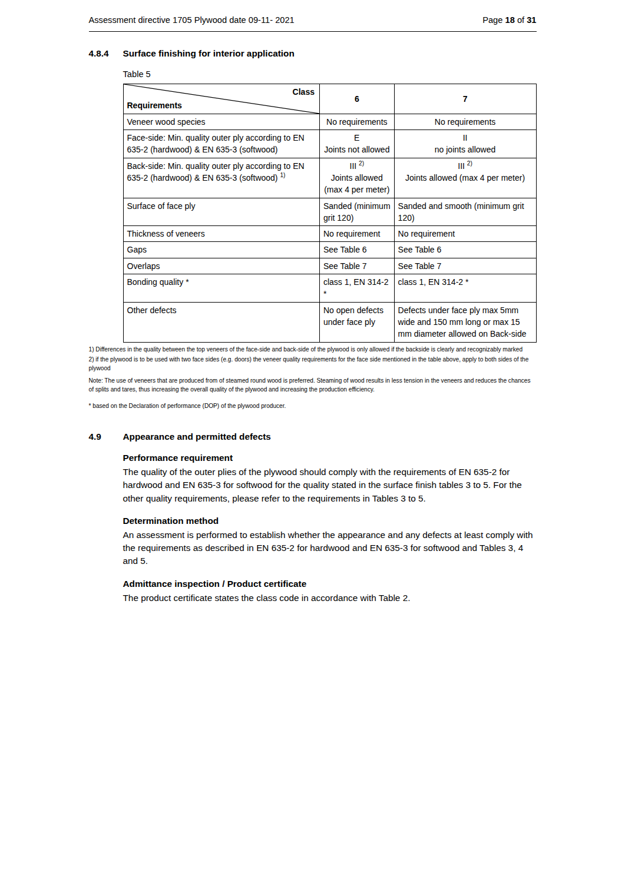Assessment directive 1705 Plywood date 09-11- 2021
Page 18 of 31
4.8.4 Surface finishing for interior application
Table 5
| Class Requirements | 6 | 7 |
| Veneer wood species | No requirements | No requirements |
| Face-side: Min. quality outer ply according to EN 635-2 (hardwood) & EN 635-3 (softwood) | E Joints not allowed | II no joints allowed |
| Back-side: Min. quality outer ply according to EN 635-2 (hardwood) & EN 635-3 (softwood) 1) | III 2) Joints allowed (max 4 per meter) | III 2) Joints allowed (max 4 per meter) |
| Surface of face ply | Sanded (minimum grit 120) | Sanded and smooth (minimum grit 120) |
| Thickness of veneers | No requirement | No requirement |
| Gaps | See Table 6 | See Table 6 |
| Overlaps | See Table 7 | See Table 7 |
| Bonding quality * | class 1, EN 314-2 * | class 1, EN 314-2 * |
| Other defects | No open defects under face ply | Defects under face ply max 5mm wide and 150 mm long or max 15 mm diameter allowed on Back-side |
1) Differences in the quality between the top veneers of the face-side and back-side of the plywood is only allowed if the backside is clearly and recognizably marked
2) if the plywood is to be used with two face sides (e.g. doors) the veneer quality requirements for the face side mentioned in the table above, apply to both sides of the plywood
Note: The use of veneers that are produced from of steamed round wood is preferred. Steaming of wood results in less tension in the veneers and reduces the chances of splits and tares, thus increasing the overall quality of the plywood and increasing the production efficiency.
* based on the Declaration of performance (DOP) of the plywood producer.
4.9 Appearance and permitted defects
Performance requirement
The quality of the outer plies of the plywood should comply with the requirements of EN 635-2 for hardwood and EN 635-3 for softwood for the quality stated in the surface finish tables 3 to 5. For the other quality requirements, please refer to the requirements in Tables 3 to 5.
Determination method
An assessment is performed to establish whether the appearance and any defects at least comply with the requirements as described in EN 635-2 for hardwood and EN 635-3 for softwood and Tables 3, 4 and 5.
Admittance inspection / Product certificate
The product certificate states the class code in accordance with Table 2.